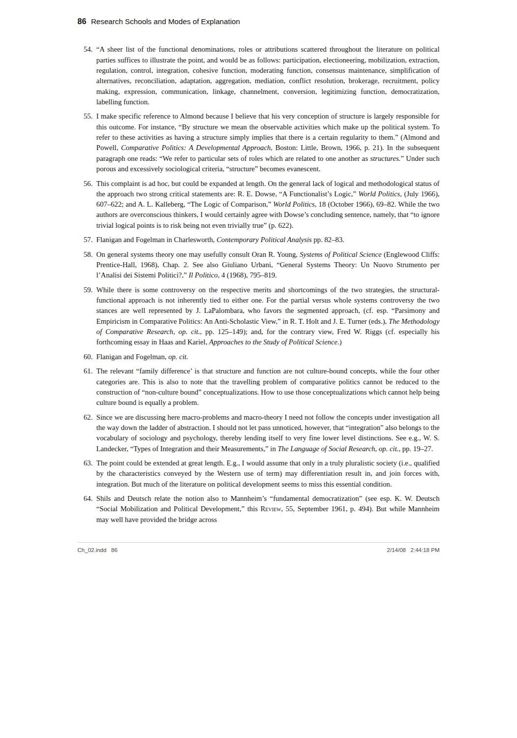86 Research Schools and Modes of Explanation
“A sheer list of the functional denominations, roles or attributions scattered throughout the literature on political parties suffices to illustrate the point, and would be as follows: participation, electioneering, mobilization, extraction, regulation, control, integration, cohesive function, moderating function, consensus maintenance, simplification of alternatives, reconciliation, adaptation, aggregation, mediation, conflict resolution, brokerage, recruitment, policy making, expression, communication, linkage, channelment, conversion, legitimizing function, democratization, labelling function.
I make specific reference to Almond because I believe that his very conception of structure is largely responsible for this outcome. For instance, “By structure we mean the observable activities which make up the political system. To refer to these activities as having a structure simply implies that there is a certain regularity to them.” (Almond and Powell, Comparative Politics: A Developmental Approach, Boston: Little, Brown, 1966, p. 21). In the subsequent paragraph one reads: “We refer to particular sets of roles which are related to one another as structures.” Under such porous and excessively sociological criteria, “structure” becomes evanescent.
This complaint is ad hoc, but could be expanded at length. On the general lack of logical and methodological status of the approach two strong critical statements are: R. E. Dowse, “A Functionalist’s Logic,” World Politics, (July 1966), 607–622; and A. L. Kalleberg, “The Logic of Comparison,” World Politics, 18 (October 1966), 69–82. While the two authors are overconscious thinkers, I would certainly agree with Dowse’s concluding sentence, namely, that “to ignore trivial logical points is to risk being not even trivially true” (p. 622).
Flanigan and Fogelman in Charlesworth, Contemporary Political Analysis pp. 82–83.
On general systems theory one may usefully consult Oran R. Young, Systems of Political Science (Englewood Cliffs: Prentice-Hall, 1968), Chap. 2. See also Giuliano Urbani, “General Systems Theory: Un Nuovo Strumento per l’Analisi dei Sistemi Politici?,” Il Politico, 4 (1968), 795–819.
While there is some controversy on the respective merits and shortcomings of the two strategies, the structural-functional approach is not inherently tied to either one. For the partial versus whole systems controversy the two stances are well represented by J. LaPalombara, who favors the segmented approach, (cf. esp. “Parsimony and Empiricism in Comparative Politics: An Anti-Scholastic View,” in R. T. Holt and J. E. Turner (eds.), The Methodology of Comparative Research, op. cit., pp. 125–149); and, for the contrary view, Fred W. Riggs (cf. especially his forthcoming essay in Haas and Kariel, Approaches to the Study of Political Science.)
Flanigan and Fogelman, op. cit.
The relevant “family difference’ is that structure and function are not culture-bound concepts, while the four other categories are. This is also to note that the travelling problem of comparative politics cannot be reduced to the construction of “non-culture bound” conceptualizations. How to use those conceptualizations which cannot help being culture bound is equally a problem.
Since we are discussing here macro-problems and macro-theory I need not follow the concepts under investigation all the way down the ladder of abstraction. I should not let pass unnoticed, however, that “integration” also belongs to the vocabulary of sociology and psychology, thereby lending itself to very fine lower level distinctions. See e.g., W. S. Landecker, “Types of Integration and their Measurements,” in The Language of Social Research, op. cit., pp. 19–27.
The point could be extended at great length. E.g., I would assume that only in a truly pluralistic society (i.e., qualified by the characteristics conveyed by the Western use of term) may differentiation result in, and join forces with, integration. But much of the literature on political development seems to miss this essential condition.
Shils and Deutsch relate the notion also to Mannheim’s “fundamental democratization” (see esp. K. W. Deutsch “Social Mobilization and Political Development,” this Review, 55, September 1961, p. 494). But while Mannheim may well have provided the bridge across
Ch_02.indd 86 2/14/08 2:44:18 PM